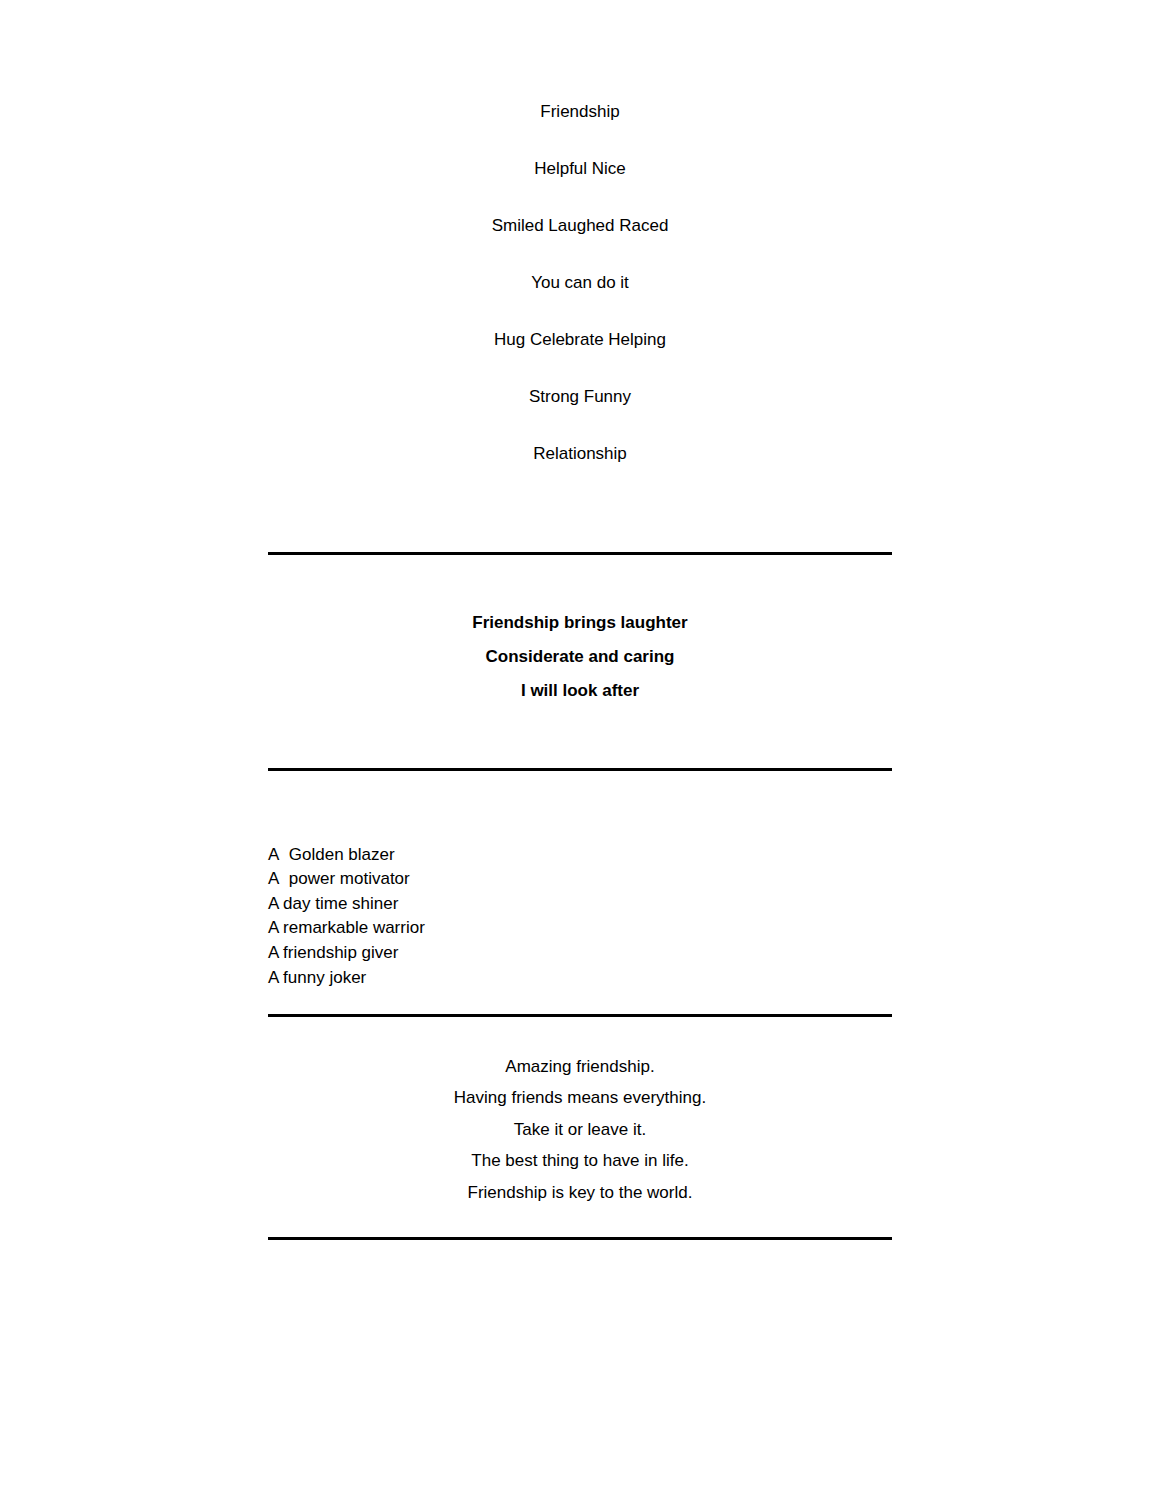Friendship
Helpful Nice
Smiled Laughed Raced
You can do it
Hug Celebrate Helping
Strong Funny
Relationship
Friendship brings laughter
Considerate and caring
I will look after
A Golden blazer
A power motivator
A day time shiner
A remarkable warrior
A friendship giver
A funny joker
Amazing friendship.
Having friends means everything.
Take it or leave it.
The best thing to have in life.
Friendship is key to the world.